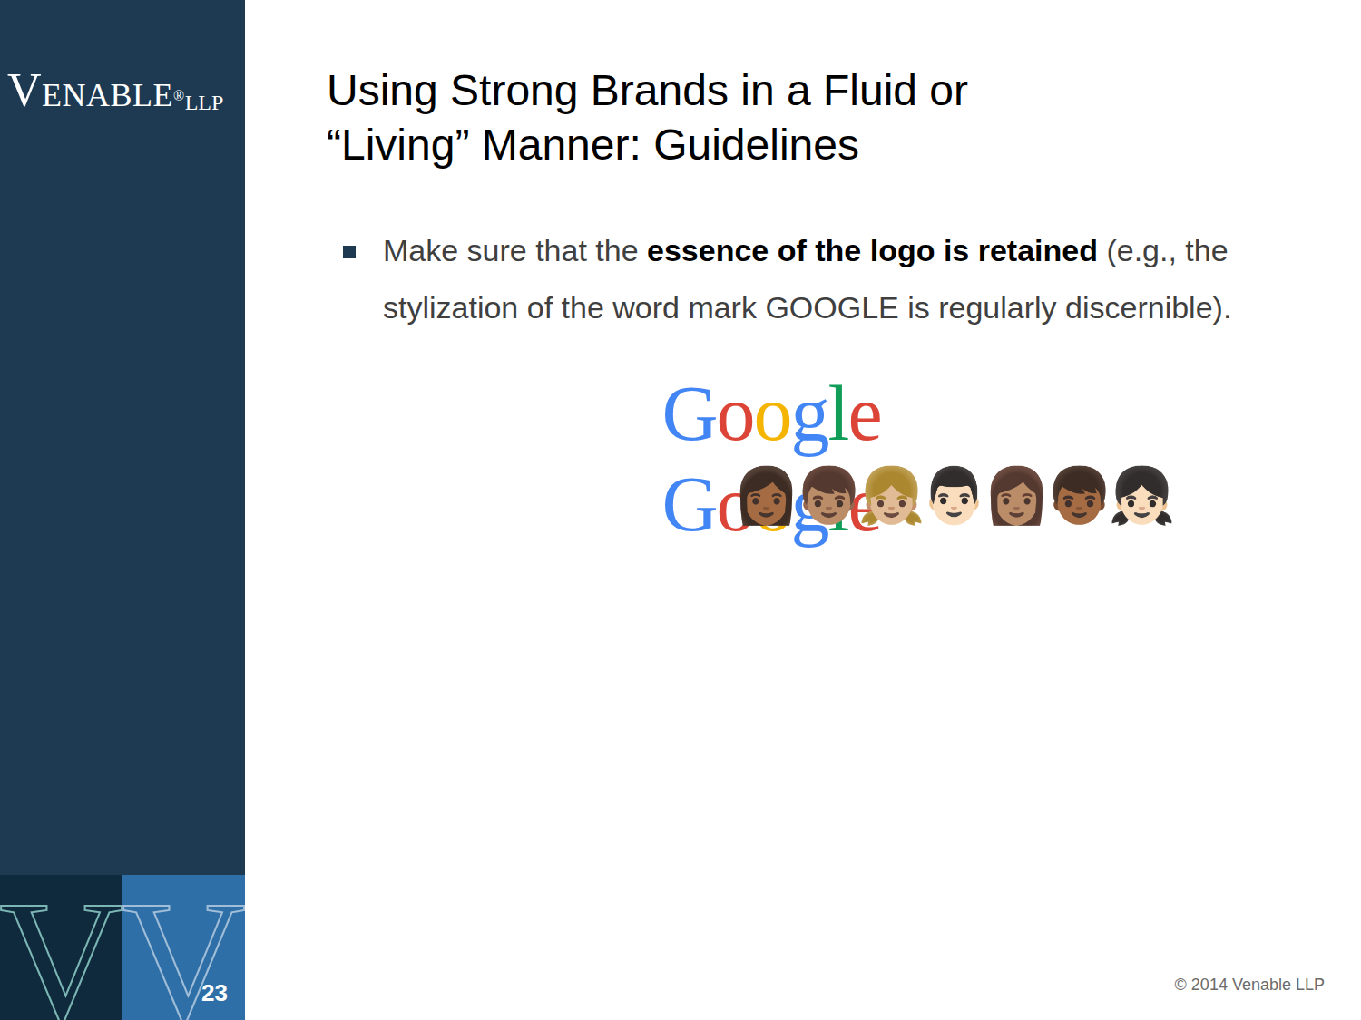Venable®LLP
V
V
23
Using Strong Brands in a Fluid or
“Living” Manner: Guidelines
Make sure that the essence of the logo is retained (e.g., the stylization of the word mark GOOGLE is regularly discernible).
Google
Google
👩🏾👦🏽👧🏼👨🏻👩🏽👦🏾👧🏻
© 2014 Venable LLP